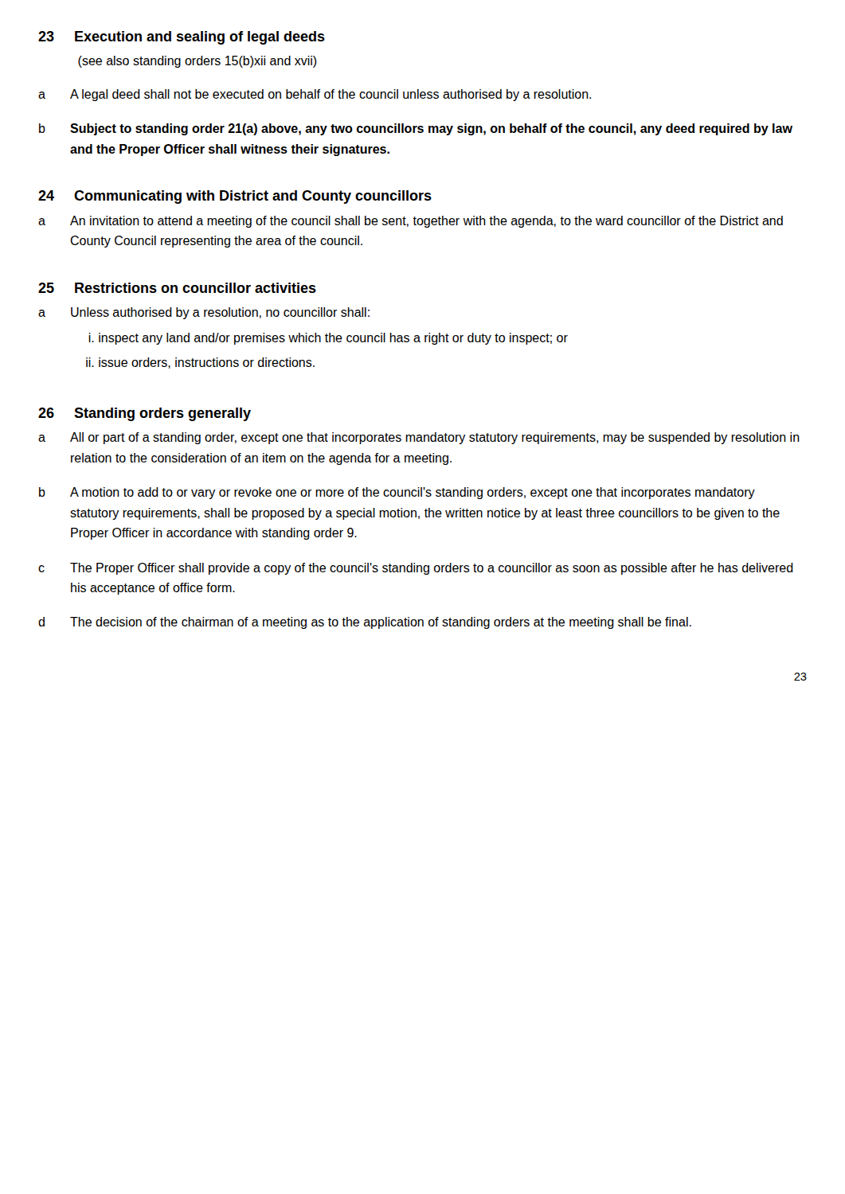23 Execution and sealing of legal deeds
(see also standing orders 15(b)xii and xvii)
a A legal deed shall not be executed on behalf of the council unless authorised by a resolution.
b Subject to standing order 21(a) above, any two councillors may sign, on behalf of the council, any deed required by law and the Proper Officer shall witness their signatures.
24 Communicating with District and County councillors
a An invitation to attend a meeting of the council shall be sent, together with the agenda, to the ward councillor of the District and County Council representing the area of the council.
25 Restrictions on councillor activities
a Unless authorised by a resolution, no councillor shall:
inspect any land and/or premises which the council has a right or duty to inspect; or
issue orders, instructions or directions.
26 Standing orders generally
a All or part of a standing order, except one that incorporates mandatory statutory requirements, may be suspended by resolution in relation to the consideration of an item on the agenda for a meeting.
b A motion to add to or vary or revoke one or more of the council's standing orders, except one that incorporates mandatory statutory requirements, shall be proposed by a special motion, the written notice by at least three councillors to be given to the Proper Officer in accordance with standing order 9.
c The Proper Officer shall provide a copy of the council's standing orders to a councillor as soon as possible after he has delivered his acceptance of office form.
d The decision of the chairman of a meeting as to the application of standing orders at the meeting shall be final.
23